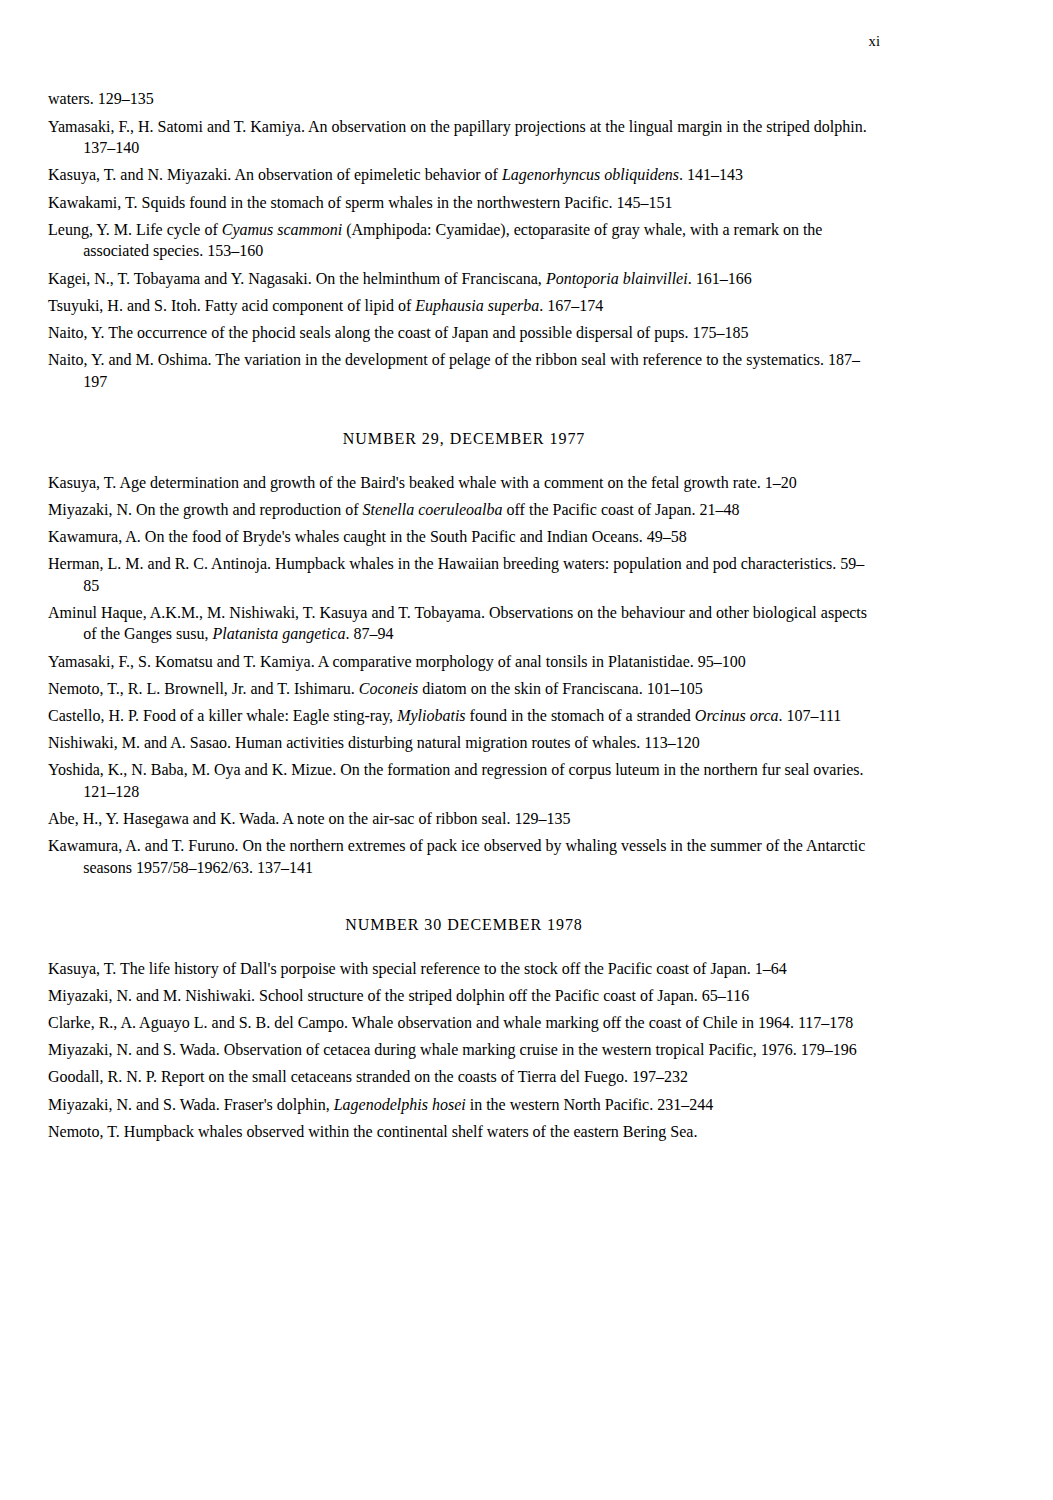xi
waters. 129–135
Yamasaki, F., H. Satomi and T. Kamiya. An observation on the papillary projections at the lingual margin in the striped dolphin. 137–140
Kasuya, T. and N. Miyazaki. An observation of epimeletic behavior of Lagenorhyncus obliquidens. 141–143
Kawakami, T. Squids found in the stomach of sperm whales in the northwestern Pacific. 145–151
Leung, Y. M. Life cycle of Cyamus scammoni (Amphipoda: Cyamidae), ectoparasite of gray whale, with a remark on the associated species. 153–160
Kagei, N., T. Tobayama and Y. Nagasaki. On the helminthum of Franciscana, Pontoporia blainvillei. 161–166
Tsuyuki, H. and S. Itoh. Fatty acid component of lipid of Euphausia superba. 167–174
Naito, Y. The occurrence of the phocid seals along the coast of Japan and possible dispersal of pups. 175–185
Naito, Y. and M. Oshima. The variation in the development of pelage of the ribbon seal with reference to the systematics. 187–197
NUMBER 29, DECEMBER 1977
Kasuya, T. Age determination and growth of the Baird's beaked whale with a comment on the fetal growth rate. 1–20
Miyazaki, N. On the growth and reproduction of Stenella coeruleoalba off the Pacific coast of Japan. 21–48
Kawamura, A. On the food of Bryde's whales caught in the South Pacific and Indian Oceans. 49–58
Herman, L. M. and R. C. Antinoja. Humpback whales in the Hawaiian breeding waters: population and pod characteristics. 59–85
Aminul Haque, A.K.M., M. Nishiwaki, T. Kasuya and T. Tobayama. Observations on the behaviour and other biological aspects of the Ganges susu, Platanista gangetica. 87–94
Yamasaki, F., S. Komatsu and T. Kamiya. A comparative morphology of anal tonsils in Platanistidae. 95–100
Nemoto, T., R. L. Brownell, Jr. and T. Ishimaru. Coconeis diatom on the skin of Franciscana. 101–105
Castello, H. P. Food of a killer whale: Eagle sting-ray, Myliobatis found in the stomach of a stranded Orcinus orca. 107–111
Nishiwaki, M. and A. Sasao. Human activities disturbing natural migration routes of whales. 113–120
Yoshida, K., N. Baba, M. Oya and K. Mizue. On the formation and regression of corpus luteum in the northern fur seal ovaries. 121–128
Abe, H., Y. Hasegawa and K. Wada. A note on the air-sac of ribbon seal. 129–135
Kawamura, A. and T. Furuno. On the northern extremes of pack ice observed by whaling vessels in the summer of the Antarctic seasons 1957/58–1962/63. 137–141
NUMBER 30 DECEMBER 1978
Kasuya, T. The life history of Dall's porpoise with special reference to the stock off the Pacific coast of Japan. 1–64
Miyazaki, N. and M. Nishiwaki. School structure of the striped dolphin off the Pacific coast of Japan. 65–116
Clarke, R., A. Aguayo L. and S. B. del Campo. Whale observation and whale marking off the coast of Chile in 1964. 117–178
Miyazaki, N. and S. Wada. Observation of cetacea during whale marking cruise in the western tropical Pacific, 1976. 179–196
Goodall, R. N. P. Report on the small cetaceans stranded on the coasts of Tierra del Fuego. 197–232
Miyazaki, N. and S. Wada. Fraser's dolphin, Lagenodelphis hosei in the western North Pacific. 231–244
Nemoto, T. Humpback whales observed within the continental shelf waters of the eastern Bering Sea.